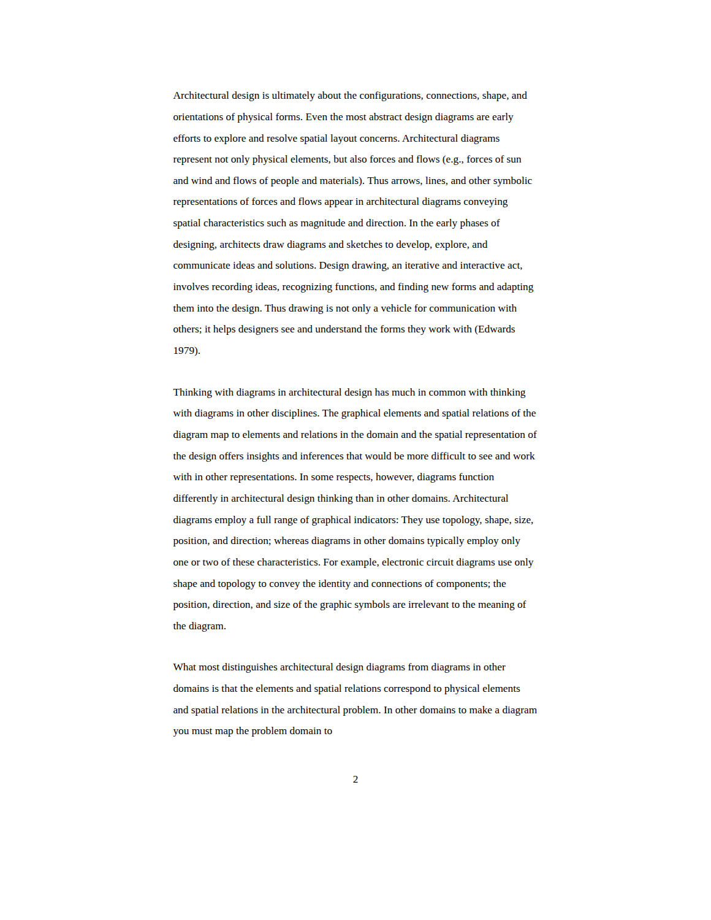Architectural design is ultimately about the configurations, connections, shape, and orientations of physical forms. Even the most abstract design diagrams are early efforts to explore and resolve spatial layout concerns. Architectural diagrams represent not only physical elements, but also forces and flows (e.g., forces of sun and wind and flows of people and materials). Thus arrows, lines, and other symbolic representations of forces and flows appear in architectural diagrams conveying spatial characteristics such as magnitude and direction. In the early phases of designing, architects draw diagrams and sketches to develop, explore, and communicate ideas and solutions. Design drawing, an iterative and interactive act, involves recording ideas, recognizing functions, and finding new forms and adapting them into the design. Thus drawing is not only a vehicle for communication with others; it helps designers see and understand the forms they work with (Edwards 1979).
Thinking with diagrams in architectural design has much in common with thinking with diagrams in other disciplines. The graphical elements and spatial relations of the diagram map to elements and relations in the domain and the spatial representation of the design offers insights and inferences that would be more difficult to see and work with in other representations. In some respects, however, diagrams function differently in architectural design thinking than in other domains. Architectural diagrams employ a full range of graphical indicators: They use topology, shape, size, position, and direction; whereas diagrams in other domains typically employ only one or two of these characteristics. For example, electronic circuit diagrams use only shape and topology to convey the identity and connections of components; the position, direction, and size of the graphic symbols are irrelevant to the meaning of the diagram.
What most distinguishes architectural design diagrams from diagrams in other domains is that the elements and spatial relations correspond to physical elements and spatial relations in the architectural problem. In other domains to make a diagram you must map the problem domain to
2